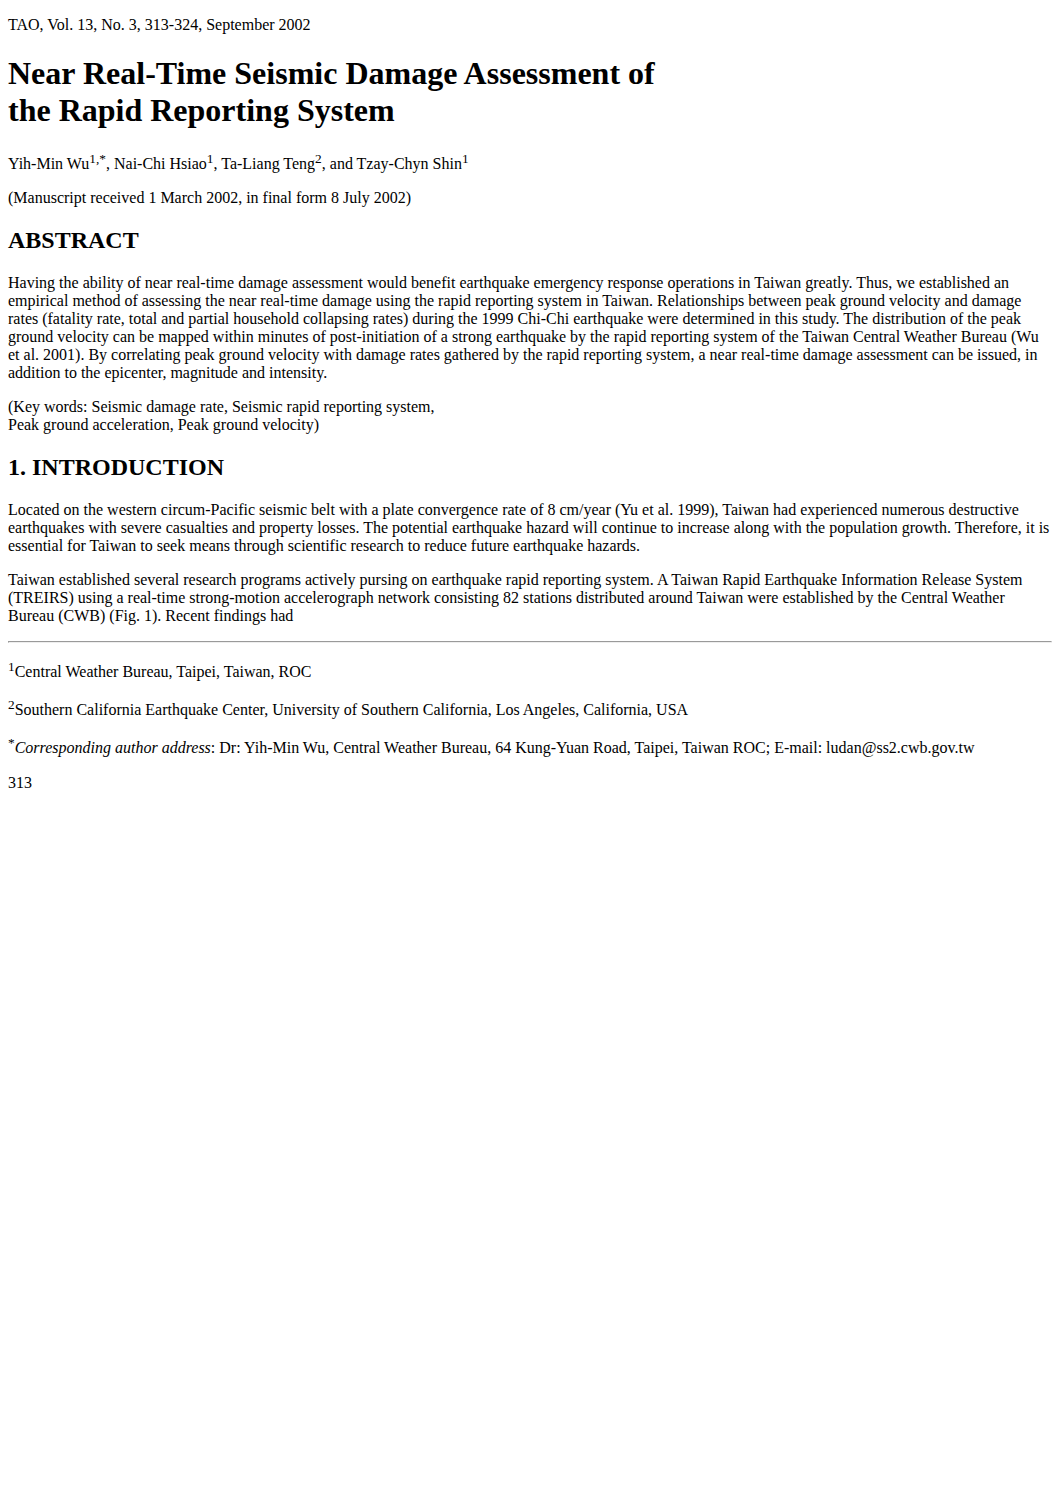TAO, Vol. 13, No. 3, 313-324, September 2002
Near Real-Time Seismic Damage Assessment of
the Rapid Reporting System
Yih-Min Wu1,*, Nai-Chi Hsiao1, Ta-Liang Teng2, and Tzay-Chyn Shin1
(Manuscript received 1 March 2002, in final form 8 July 2002)
ABSTRACT
Having the ability of near real-time damage assessment would benefit earthquake emergency response operations in Taiwan greatly. Thus, we established an empirical method of assessing the near real-time damage using the rapid reporting system in Taiwan. Relationships between peak ground velocity and damage rates (fatality rate, total and partial household collapsing rates) during the 1999 Chi-Chi earthquake were determined in this study. The distribution of the peak ground velocity can be mapped within minutes of post-initiation of a strong earthquake by the rapid reporting system of the Taiwan Central Weather Bureau (Wu et al. 2001). By correlating peak ground velocity with damage rates gathered by the rapid reporting system, a near real-time damage assessment can be issued, in addition to the epicenter, magnitude and intensity.
(Key words: Seismic damage rate, Seismic rapid reporting system,
Peak ground acceleration, Peak ground velocity)
1. INTRODUCTION
Located on the western circum-Pacific seismic belt with a plate convergence rate of 8 cm/year (Yu et al. 1999), Taiwan had experienced numerous destructive earthquakes with severe casualties and property losses. The potential earthquake hazard will continue to increase along with the population growth. Therefore, it is essential for Taiwan to seek means through scientific research to reduce future earthquake hazards.
Taiwan established several research programs actively pursing on earthquake rapid reporting system. A Taiwan Rapid Earthquake Information Release System (TREIRS) using a real-time strong-motion accelerograph network consisting 82 stations distributed around Taiwan were established by the Central Weather Bureau (CWB) (Fig. 1). Recent findings had
1Central Weather Bureau, Taipei, Taiwan, ROC
2Southern California Earthquake Center, University of Southern California, Los Angeles, California, USA
*Corresponding author address: Dr: Yih-Min Wu, Central Weather Bureau, 64 Kung-Yuan Road, Taipei, Taiwan ROC; E-mail: ludan@ss2.cwb.gov.tw
313